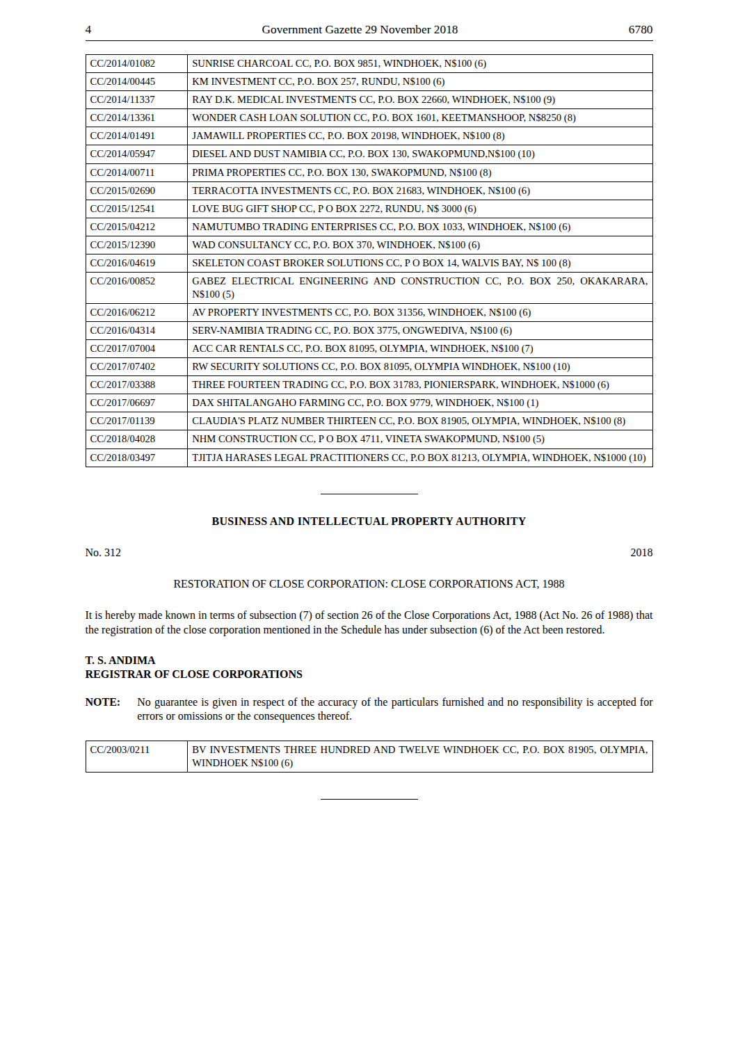4 Government Gazette 29 November 2018 6780
| CC/2014/01082 | SUNRISE CHARCOAL CC, P.O. BOX 9851, WINDHOEK, N$100 (6) |
| CC/2014/00445 | KM INVESTMENT CC, P.O. BOX 257, RUNDU, N$100 (6) |
| CC/2014/11337 | RAY D.K. MEDICAL INVESTMENTS CC, P.O. BOX 22660, WINDHOEK, N$100 (9) |
| CC/2014/13361 | WONDER CASH LOAN SOLUTION CC, P.O. BOX 1601, KEETMANSHOOP, N$8250 (8) |
| CC/2014/01491 | JAMAWILL PROPERTIES CC, P.O. BOX 20198, WINDHOEK, N$100 (8) |
| CC/2014/05947 | DIESEL AND DUST NAMIBIA CC, P.O. BOX 130, SWAKOPMUND,N$100 (10) |
| CC/2014/00711 | PRIMA PROPERTIES CC, P.O. BOX 130, SWAKOPMUND, N$100 (8) |
| CC/2015/02690 | TERRACOTTA INVESTMENTS CC, P.O. BOX 21683, WINDHOEK, N$100 (6) |
| CC/2015/12541 | LOVE BUG GIFT SHOP CC, P O BOX 2272, RUNDU, N$ 3000 (6) |
| CC/2015/04212 | NAMUTUMBO TRADING ENTERPRISES CC, P.O. BOX 1033, WINDHOEK, N$100 (6) |
| CC/2015/12390 | WAD CONSULTANCY CC, P.O. BOX 370, WINDHOEK, N$100 (6) |
| CC/2016/04619 | SKELETON COAST BROKER SOLUTIONS CC, P O BOX 14, WALVIS BAY, N$ 100 (8) |
| CC/2016/00852 | GABEZ ELECTRICAL ENGINEERING AND CONSTRUCTION CC, P.O. BOX 250, OKAKARARA, N$100 (5) |
| CC/2016/06212 | AV PROPERTY INVESTMENTS CC, P.O. BOX 31356, WINDHOEK, N$100 (6) |
| CC/2016/04314 | SERV-NAMIBIA TRADING CC, P.O. BOX 3775, ONGWEDIVA, N$100 (6) |
| CC/2017/07004 | ACC CAR RENTALS CC, P.O. BOX 81095, OLYMPIA, WINDHOEK, N$100 (7) |
| CC/2017/07402 | RW SECURITY SOLUTIONS CC, P.O. BOX 81095, OLYMPIA WINDHOEK, N$100 (10) |
| CC/2017/03388 | THREE FOURTEEN TRADING CC, P.O. BOX 31783, PIONIERSPARK, WINDHOEK, N$1000 (6) |
| CC/2017/06697 | DAX SHITALANGAHO FARMING CC, P.O. BOX 9779, WINDHOEK, N$100 (1) |
| CC/2017/01139 | CLAUDIA'S PLATZ NUMBER THIRTEEN CC, P.O. BOX 81905, OLYMPIA, WINDHOEK, N$100 (8) |
| CC/2018/04028 | NHM CONSTRUCTION CC, P O BOX 4711, VINETA SWAKOPMUND, N$100 (5) |
| CC/2018/03497 | TJITJA HARASES LEGAL PRACTITIONERS CC, P.O BOX 81213, OLYMPIA, WINDHOEK, N$1000 (10) |
BUSINESS AND INTELLECTUAL PROPERTY AUTHORITY
No. 312 2018
RESTORATION OF CLOSE CORPORATION: CLOSE CORPORATIONS ACT, 1988
It is hereby made known in terms of subsection (7) of section 26 of the Close Corporations Act, 1988 (Act No. 26 of 1988) that the registration of the close corporation mentioned in the Schedule has under subsection (6) of the Act been restored.
T. S. ANDIMA
REGISTRAR OF CLOSE CORPORATIONS
NOTE:
No guarantee is given in respect of the accuracy of the particulars furnished and no responsibility is accepted for errors or omissions or the consequences thereof.
| CC/2003/0211 | BV INVESTMENTS THREE HUNDRED AND TWELVE WINDHOEK CC, P.O. BOX 81905, OLYMPIA, WINDHOEK N$100 (6) |